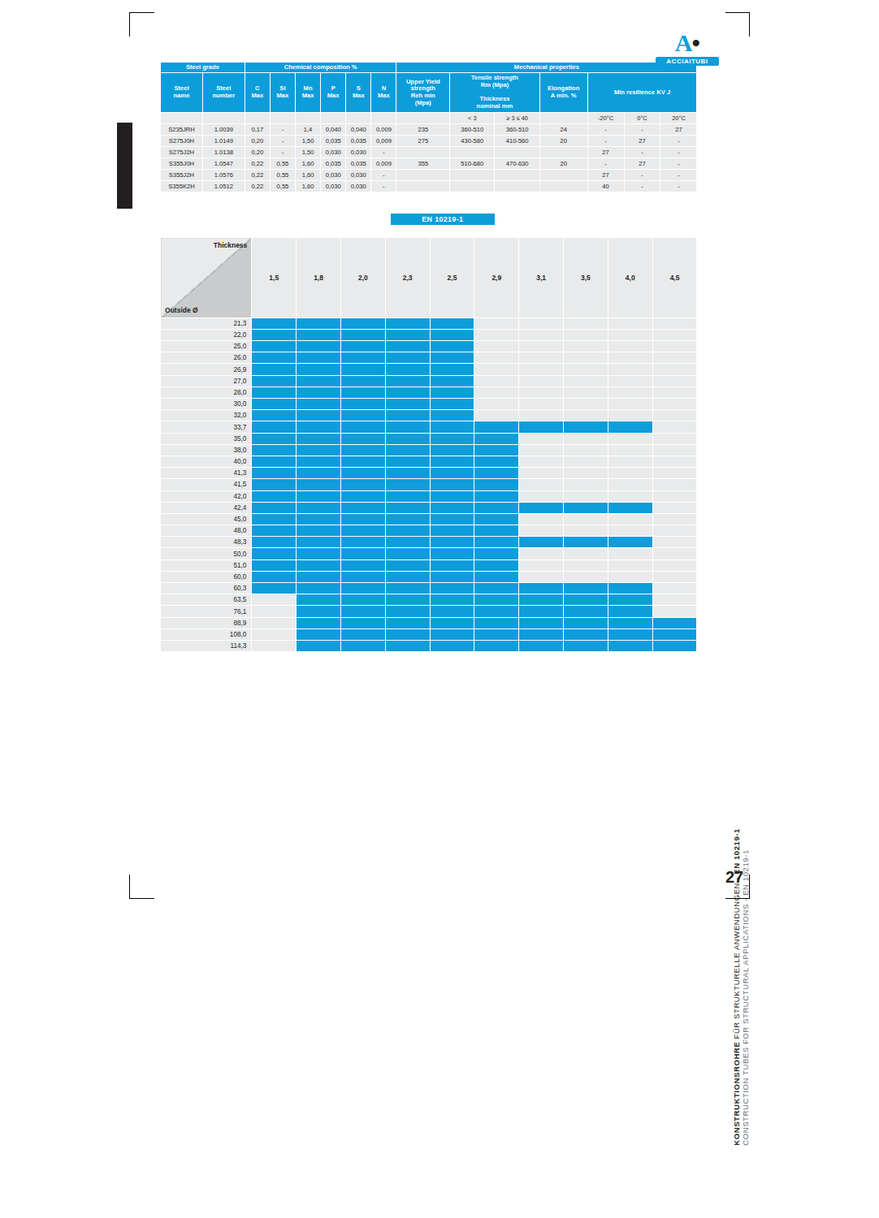A•
ACCIAITUBI
| Steel grade | Chemical composition % | Mechanical properties |
| --- | --- | --- |
| Steel name | Steel number | C Max | Si Max | Mn Max | P Max | S Max | N Max | Upper Yield strength Reh min (Mpa) | Tensile strength Rm (Mpa) Thickness nominal mm | Elongation A min. % | Min resilience KV J |
| | | | | | | | | | < 3 | ≥ 3 ≤ 40 | | -20°C | 0°C | 20°C |
| S235JRH | 1.0039 | 0,17 | - | 1,4 | 0,040 | 0,040 | 0,009 | 235 | 360-510 | 360-510 | 24 | - | - | 27 |
| S275J0H | 1.0149 | 0,20 | - | 1,50 | 0,035 | 0,035 | 0,009 | 275 | 430-580 | 410-560 | 20 | - | 27 | - |
| S275J2H | 1.0138 | 0,20 | - | 1,50 | 0,030 | 0,030 | - | | | | | 27 | - | - |
| S355J0H | 1.0547 | 0,22 | 0,55 | 1,60 | 0,035 | 0,035 | 0,009 | 355 | 510-680 | 470-630 | 20 | - | 27 | - |
| S355J2H | 1.0576 | 0,22 | 0,55 | 1,60 | 0,030 | 0,030 | - | | | | | 27 | - | - |
| S355K2H | 1.0512 | 0,22 | 0,55 | 1,60 | 0,030 | 0,030 | - | | | | | 40 | - | - |
EN 10219-1
| Thickness Outside Ø | 1,5 | 1,8 | 2,0 | 2,3 | 2,5 | 2,9 | 3,1 | 3,5 | 4,0 | 4,5 |
| --- | --- | --- | --- | --- | --- | --- | --- | --- | --- | --- |
| 21,3 | | | | | | | | | | |
| 22,0 | | | | | | | | | | |
| 25,0 | | | | | | | | | | |
| 26,0 | | | | | | | | | | |
| 26,9 | | | | | | | | | | |
| 27,0 | | | | | | | | | | |
| 28,0 | | | | | | | | | | |
| 30,0 | | | | | | | | | | |
| 32,0 | | | | | | | | | | |
| 33,7 | | | | | | | | | | |
| 35,0 | | | | | | | | | | |
| 38,0 | | | | | | | | | | |
| 40,0 | | | | | | | | | | |
| 41,3 | | | | | | | | | | |
| 41,5 | | | | | | | | | | |
| 42,0 | | | | | | | | | | |
| 42,4 | | | | | | | | | | |
| 45,0 | | | | | | | | | | |
| 48,0 | | | | | | | | | | |
| 48,3 | | | | | | | | | | |
| 50,0 | | | | | | | | | | |
| 51,0 | | | | | | | | | | |
| 60,0 | | | | | | | | | | |
| 60,3 | | | | | | | | | | |
| 63,5 | | | | | | | | | | |
| 76,1 | | | | | | | | | | |
| 88,9 | | | | | | | | | | |
| 108,0 | | | | | | | | | | |
| 114,3 | | | | | | | | | | |
KONSTRUKTIONSROHRE FÜR STRUKTURELLE ANWENDUNGEN - EN 10219-1
CONSTRUCTION TUBES FOR STRUCTURAL APPLICATIONS - EN 10219-1
27